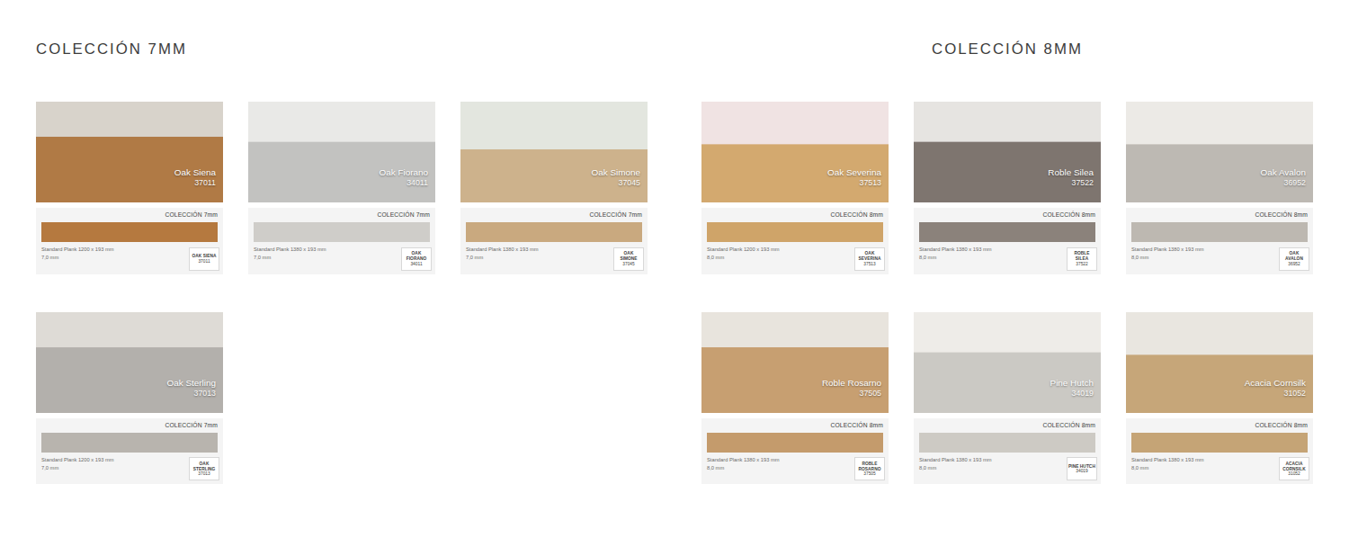Colección 7mm
Oak Siena 37011
COLECCIÓN 7mm
Standard Plank 1200 x 193 mm
7,0 mm
OAK SIENA 37011
Oak Fiorano 34011
COLECCIÓN 7mm
Standard Plank 1380 x 193 mm
7,0 mm
OAK FIORANO 34011
Oak Simone 37045
COLECCIÓN 7mm
Standard Plank 1380 x 193 mm
7,0 mm
OAK SIMONE 37045
Oak Sterling 37013
COLECCIÓN 7mm
Standard Plank 1200 x 193 mm
7,0 mm
OAK STERLING 37013
Colección 8mm
Oak Severina 37513
COLECCIÓN 8mm
Standard Plank 1200 x 193 mm
8,0 mm
OAK SEVERINA 37513
Roble Silea 37522
COLECCIÓN 8mm
Standard Plank 1380 x 193 mm
8,0 mm
ROBLE SILEA 37522
Oak Avalon 36952
COLECCIÓN 8mm
Standard Plank 1380 x 193 mm
8,0 mm
OAK AVALON 36952
Roble Rosarno 37505
COLECCIÓN 8mm
Standard Plank 1380 x 193 mm
8,0 mm
ROBLE ROSARNO 37505
Pine Hutch 34019
COLECCIÓN 8mm
Standard Plank 1380 x 193 mm
8,0 mm
PINE HUTCH 34019
Acacia Cornsilk 31052
COLECCIÓN 8mm
Standard Plank 1380 x 193 mm
8,0 mm
ACACIA CORNSILK 31052